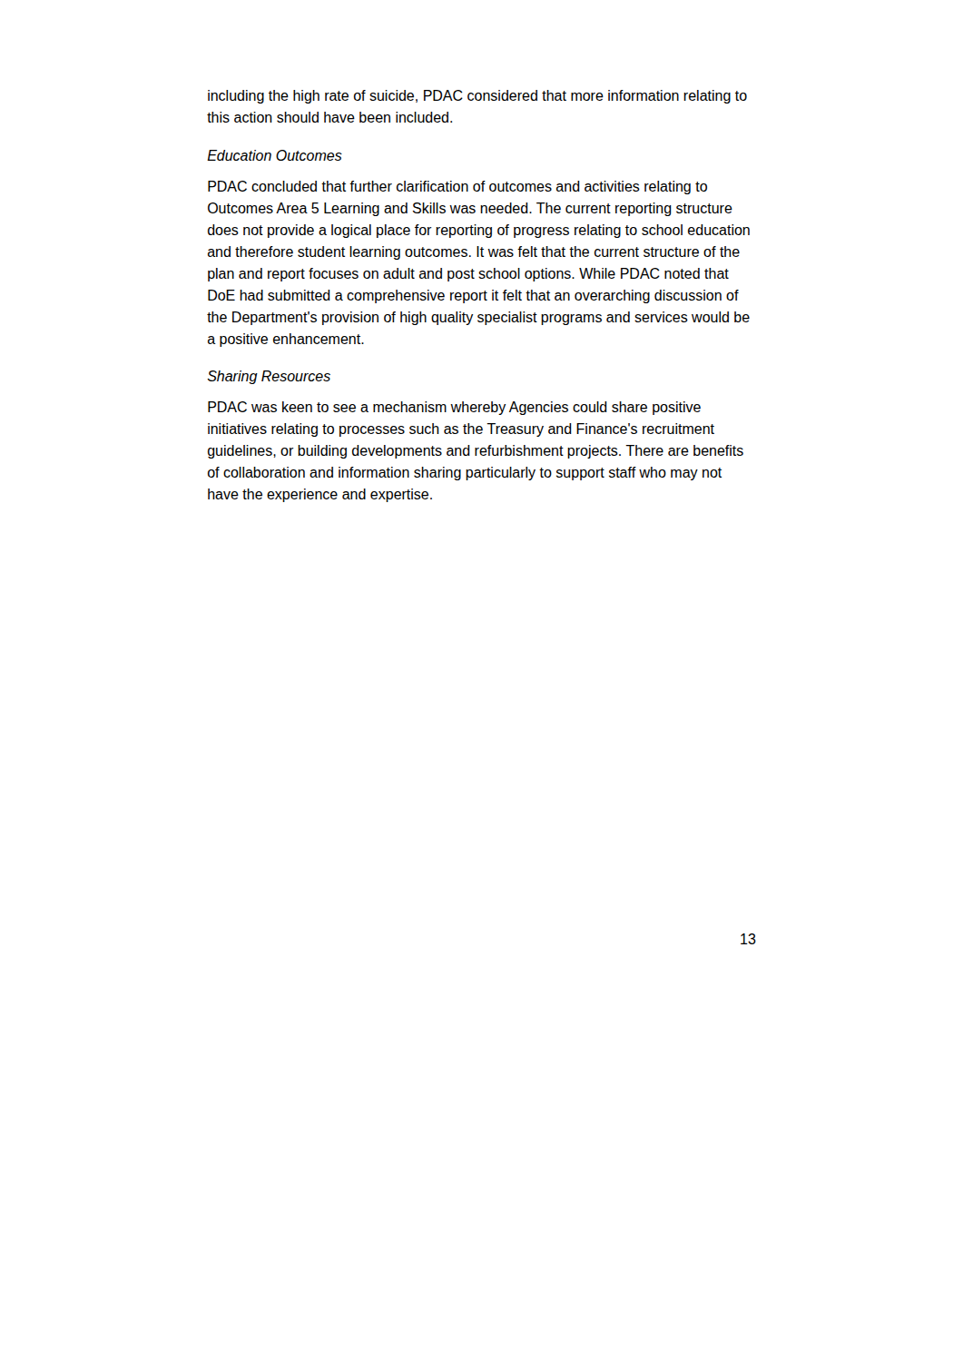including the high rate of suicide, PDAC considered that more information relating to this action should have been included.
Education Outcomes
PDAC concluded that further clarification of outcomes and activities relating to Outcomes Area 5 Learning and Skills was needed. The current reporting structure does not provide a logical place for reporting of progress relating to school education and therefore student learning outcomes. It was felt that the current structure of the plan and report focuses on adult and post school options. While PDAC noted that DoE had submitted a comprehensive report it felt that an overarching discussion of the Department's provision of high quality specialist programs and services would be a positive enhancement.
Sharing Resources
PDAC was keen to see a mechanism whereby Agencies could share positive initiatives relating to processes such as the Treasury and Finance's recruitment guidelines, or building developments and refurbishment projects. There are benefits of collaboration and information sharing particularly to support staff who may not have the experience and expertise.
13